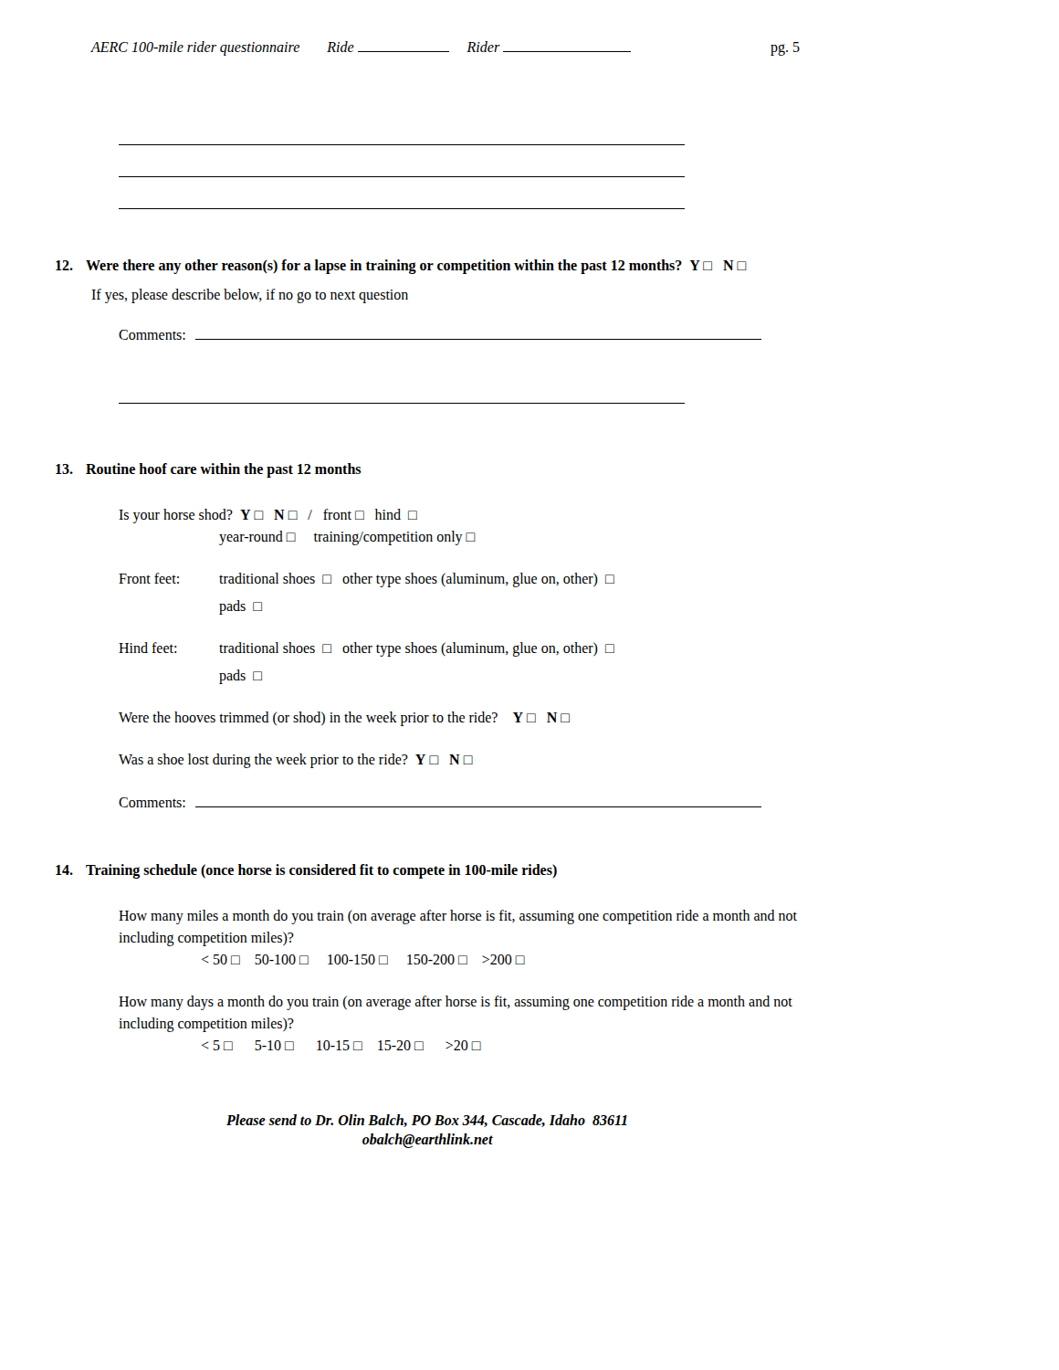AERC 100-mile rider questionnaire Ride Rider pg. 5
12. Were there any other reason(s) for a lapse in training or competition within the past 12 months? Y □ N □
If yes, please describe below, if no go to next question
Comments:
13. Routine hoof care within the past 12 months
Is your horse shod? Y □ N □ / front □ hind □
year-round □ training/competition only □
Front feet: traditional shoes □ other type shoes (aluminum, glue on, other) □
pads □
Hind feet: traditional shoes □ other type shoes (aluminum, glue on, other) □
pads □
Were the hooves trimmed (or shod) in the week prior to the ride? Y □ N □
Was a shoe lost during the week prior to the ride? Y □ N □
Comments:
14. Training schedule (once horse is considered fit to compete in 100-mile rides)
How many miles a month do you train (on average after horse is fit, assuming one competition ride a month and not including competition miles)?
< 50 □ 50-100 □ 100-150 □ 150-200 □ >200 □
How many days a month do you train (on average after horse is fit, assuming one competition ride a month and not including competition miles)?
< 5 □ 5-10 □ 10-15 □ 15-20 □ >20 □
Please send to Dr. Olin Balch, PO Box 344, Cascade, Idaho 83611
obalch@earthlink.net